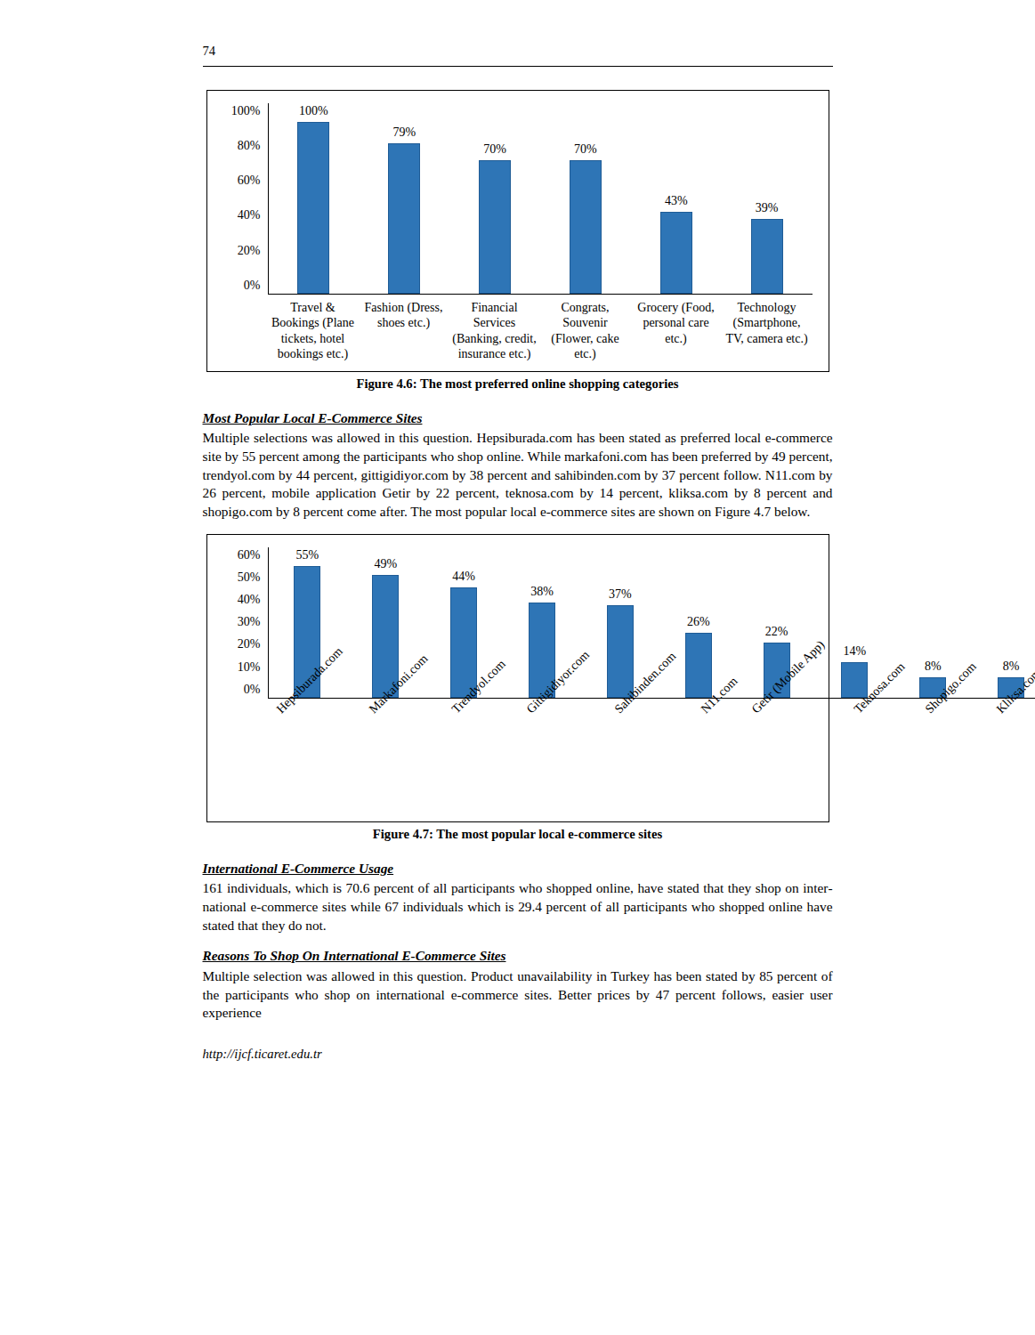74
100% 80% 60% 40% 20% 0%
100%
79%
70%
70%
43%
39%
Travel & Bookings (Plane tickets, hotel bookings etc.)
Fashion (Dress, shoes etc.)
Financial Services (Banking, credit, insurance etc.)
Congrats, Souvenir (Flower, cake etc.)
Grocery (Food, personal care etc.)
Technology (Smartphone, TV, camera etc.)
Figure 4.6: The most preferred online shopping categories
Most Popular Local E-Commerce Sites
Multiple selections was allowed in this question. Hepsiburada.com has been stated as preferred local e-commerce site by 55 percent among the participants who shop online. While markafoni.com has been preferred by 49 percent, trendyol.com by 44 percent, gittigidiyor.com by 38 percent and sahibinden.com by 37 percent follow. N11.com by 26 percent, mobile application Getir by 22 percent, teknosa.com by 14 percent, kliksa.com by 8 percent and shopigo.com by 8 percent come after. The most popular local e-commerce sites are shown on Figure 4.7 below.
60% 50% 40% 30% 20% 10% 0%
55%
49%
44%
38%
37%
26%
22%
14%
8%
8%
Hepsiburada.com
Markafoni.com
Trendyol.com
Gittigidiyor.com
Sahibinden.com
N11.com
Getir (Mobile App)
Teknosa.com
Shopigo.com
Kliksa.com
Figure 4.7: The most popular local e-commerce sites
International E-Commerce Usage
161 individuals, which is 70.6 percent of all participants who shopped online, have stated that they shop on international e-commerce sites while 67 individuals which is 29.4 percent of all participants who shopped online have stated that they do not.
Reasons To Shop On International E-Commerce Sites
Multiple selection was allowed in this question. Product unavailability in Turkey has been stated by 85 percent of the participants who shop on international e-commerce sites. Better prices by 47 percent follows, easier user experience
http://ijcf.ticaret.edu.tr